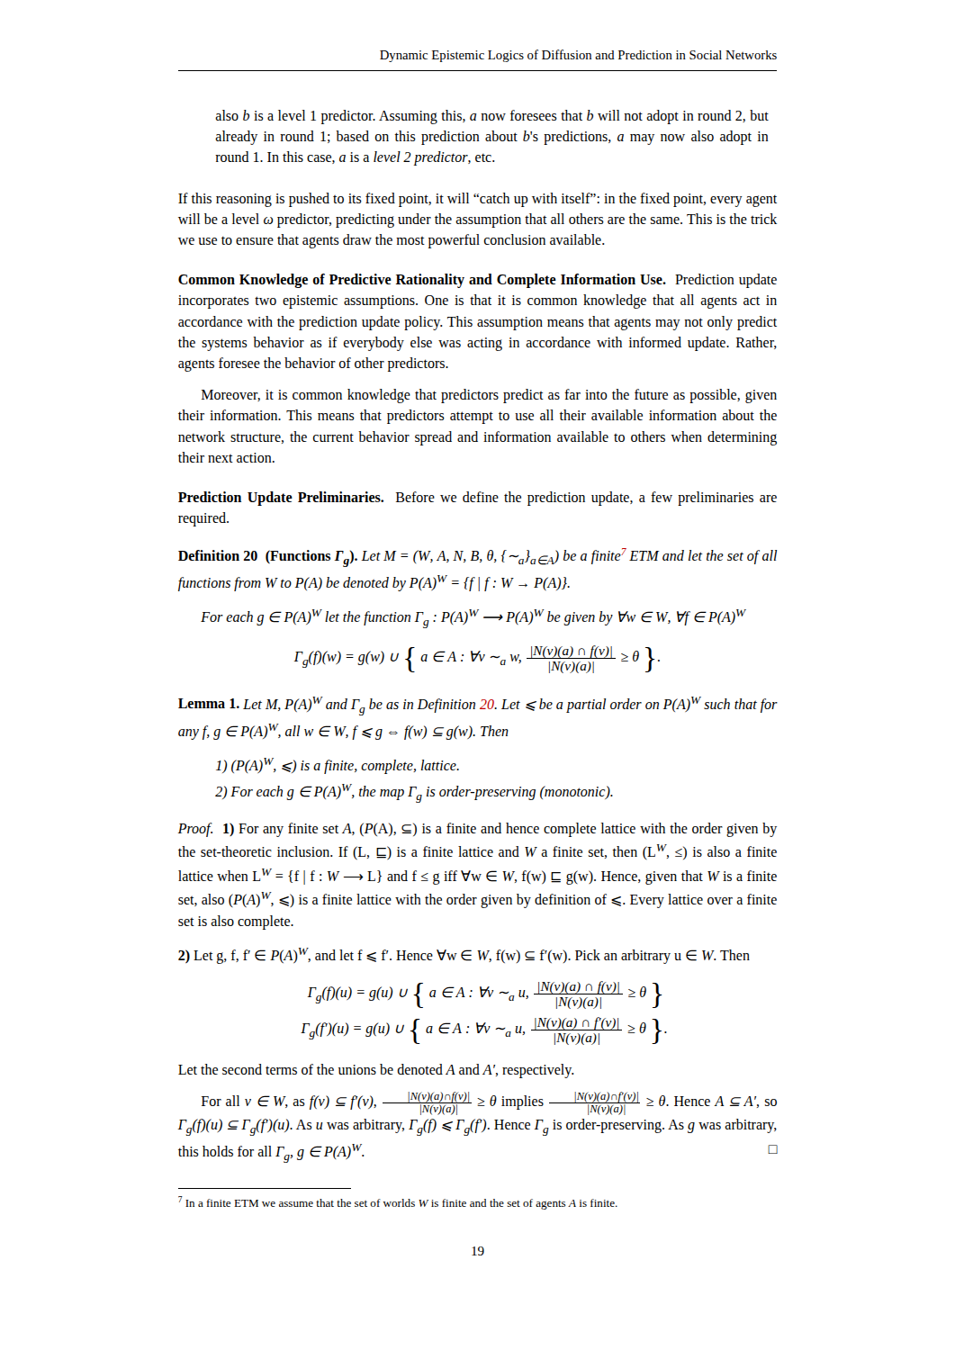Dynamic Epistemic Logics of Diffusion and Prediction in Social Networks
also b is a level 1 predictor. Assuming this, a now foresees that b will not adopt in round 2, but already in round 1; based on this prediction about b's predictions, a may now also adopt in round 1. In this case, a is a level 2 predictor, etc.
If this reasoning is pushed to its fixed point, it will “catch up with itself”: in the fixed point, every agent will be a level ω predictor, predicting under the assumption that all others are the same. This is the trick we use to ensure that agents draw the most powerful conclusion available.
Common Knowledge of Predictive Rationality and Complete Information Use. Prediction update incorporates two epistemic assumptions. One is that it is common knowledge that all agents act in accordance with the prediction update policy. This assumption means that agents may not only predict the systems behavior as if everybody else was acting in accordance with informed update. Rather, agents foresee the behavior of other predictors.
Moreover, it is common knowledge that predictors predict as far into the future as possible, given their information. This means that predictors attempt to use all their available information about the network structure, the current behavior spread and information available to others when determining their next action.
Prediction Update Preliminaries. Before we define the prediction update, a few preliminaries are required.
Definition 20 (Functions Γg). Let M = (W, A, N, B, θ, {∼a}a∈A) be a finite7 ETM and let the set of all functions from W to P(A) be denoted by P(A)W = {f | f : W → P(A)}.
For each g ∈ P(A)W let the function Γg : P(A)W ⟶ P(A)W be given by ∀w ∈ W, ∀f ∈ P(A)W
Γg(f)(w) = g(w) ∪ { a ∈ A : ∀v ∼a w, |N(v)(a) ∩ f(v)| |N(v)(a)| ≥ θ }.
Lemma 1. Let M, P(A)W and Γg be as in Definition 20. Let ⩽ be a partial order on P(A)W such that for any f, g ∈ P(A)W, all w ∈ W, f ⩽ g ⇔ f(w) ⊆ g(w). Then
1) (P(A)W, ⩽) is a finite, complete, lattice.
2) For each g ∈ P(A)W, the map Γg is order-preserving (monotonic).
Proof. 1) For any finite set A, (P(A), ⊆) is a finite and hence complete lattice with the order given by the set-theoretic inclusion. If (L, ⊑) is a finite lattice and W a finite set, then (LW, ≤) is also a finite lattice when LW = {f | f : W ⟶ L} and f ≤ g iff ∀w ∈ W, f(w) ⊑ g(w). Hence, given that W is a finite set, also (P(A)W, ⩽) is a finite lattice with the order given by definition of ⩽. Every lattice over a finite set is also complete.
2) Let g, f, f′ ∈ P(A)W, and let f ⩽ f′. Hence ∀w ∈ W, f(w) ⊆ f′(w). Pick an arbitrary u ∈ W. Then
Γg(f)(u) = g(u) ∪ { a ∈ A : ∀v ∼a u, |N(v)(a) ∩ f(v)| |N(v)(a)| ≥ θ } Γg(f′)(u) = g(u) ∪ { a ∈ A : ∀v ∼a u, |N(v)(a) ∩ f′(v)| |N(v)(a)| ≥ θ }.
Let the second terms of the unions be denoted A and A′, respectively.
For all v ∈ W, as f(v) ⊆ f′(v), |N(v)(a)∩f(v)||N(v)(a)| ≥ θ implies |N(v)(a)∩f′(v)||N(v)(a)| ≥ θ. Hence A ⊆ A′, so Γg(f)(u) ⊆ Γg(f′)(u). As u was arbitrary, Γg(f) ⩽ Γg(f′). Hence Γg is order-preserving. As g was arbitrary, this holds for all Γg, g ∈ P(A)W.□
7 In a finite ETM we assume that the set of worlds W is finite and the set of agents A is finite.
19